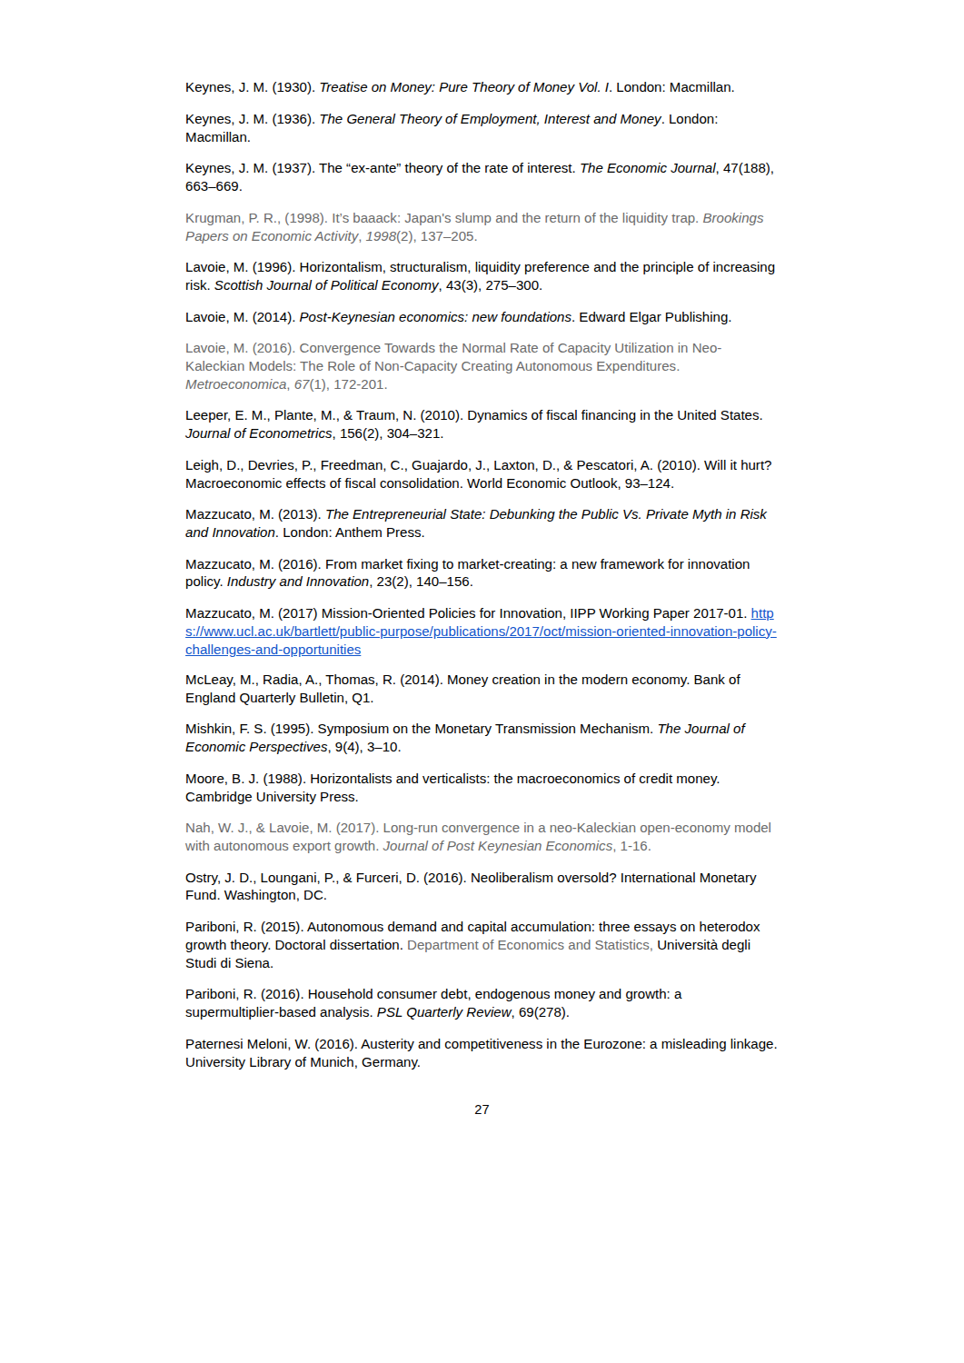Keynes, J. M. (1930). Treatise on Money: Pure Theory of Money Vol. I. London: Macmillan.
Keynes, J. M. (1936). The General Theory of Employment, Interest and Money. London: Macmillan.
Keynes, J. M. (1937). The “ex-ante” theory of the rate of interest. The Economic Journal, 47(188), 663–669.
Krugman, P. R., (1998). It’s baaack: Japan's slump and the return of the liquidity trap. Brookings Papers on Economic Activity, 1998(2), 137–205.
Lavoie, M. (1996). Horizontalism, structuralism, liquidity preference and the principle of increasing risk. Scottish Journal of Political Economy, 43(3), 275–300.
Lavoie, M. (2014). Post-Keynesian economics: new foundations. Edward Elgar Publishing.
Lavoie, M. (2016). Convergence Towards the Normal Rate of Capacity Utilization in Neo-Kaleckian Models: The Role of Non-Capacity Creating Autonomous Expenditures. Metroeconomica, 67(1), 172-201.
Leeper, E. M., Plante, M., & Traum, N. (2010). Dynamics of fiscal financing in the United States. Journal of Econometrics, 156(2), 304–321.
Leigh, D., Devries, P., Freedman, C., Guajardo, J., Laxton, D., & Pescatori, A. (2010). Will it hurt? Macroeconomic effects of fiscal consolidation. World Economic Outlook, 93–124.
Mazzucato, M. (2013). The Entrepreneurial State: Debunking the Public Vs. Private Myth in Risk and Innovation. London: Anthem Press.
Mazzucato, M. (2016). From market fixing to market-creating: a new framework for innovation policy. Industry and Innovation, 23(2), 140–156.
Mazzucato, M. (2017) Mission-Oriented Policies for Innovation, IIPP Working Paper 2017-01. https://www.ucl.ac.uk/bartlett/public-purpose/publications/2017/oct/mission-oriented-innovation-policy-challenges-and-opportunities
McLeay, M., Radia, A., Thomas, R. (2014). Money creation in the modern economy. Bank of England Quarterly Bulletin, Q1.
Mishkin, F. S. (1995). Symposium on the Monetary Transmission Mechanism. The Journal of Economic Perspectives, 9(4), 3–10.
Moore, B. J. (1988). Horizontalists and verticalists: the macroeconomics of credit money. Cambridge University Press.
Nah, W. J., & Lavoie, M. (2017). Long-run convergence in a neo-Kaleckian open-economy model with autonomous export growth. Journal of Post Keynesian Economics, 1-16.
Ostry, J. D., Loungani, P., & Furceri, D. (2016). Neoliberalism oversold? International Monetary Fund. Washington, DC.
Pariboni, R. (2015). Autonomous demand and capital accumulation: three essays on heterodox growth theory. Doctoral dissertation. Department of Economics and Statistics, Università degli Studi di Siena.
Pariboni, R. (2016). Household consumer debt, endogenous money and growth: a supermultiplier-based analysis. PSL Quarterly Review, 69(278).
Paternesi Meloni, W. (2016). Austerity and competitiveness in the Eurozone: a misleading linkage. University Library of Munich, Germany.
27